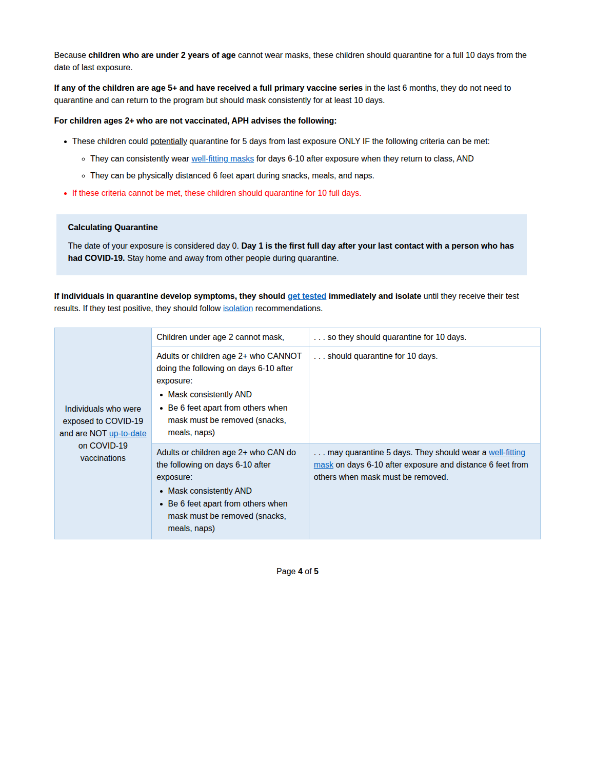Because children who are under 2 years of age cannot wear masks, these children should quarantine for a full 10 days from the date of last exposure.
If any of the children are age 5+ and have received a full primary vaccine series in the last 6 months, they do not need to quarantine and can return to the program but should mask consistently for at least 10 days.
For children ages 2+ who are not vaccinated, APH advises the following:
These children could potentially quarantine for 5 days from last exposure ONLY IF the following criteria can be met:
They can consistently wear well-fitting masks for days 6-10 after exposure when they return to class, AND
They can be physically distanced 6 feet apart during snacks, meals, and naps.
If these criteria cannot be met, these children should quarantine for 10 full days.
Calculating Quarantine
The date of your exposure is considered day 0. Day 1 is the first full day after your last contact with a person who has had COVID-19. Stay home and away from other people during quarantine.
If individuals in quarantine develop symptoms, they should get tested immediately and isolate until they receive their test results. If they test positive, they should follow isolation recommendations.
| Individuals who were exposed to COVID-19 and are NOT up-to-date on COVID-19 vaccinations | Children under age 2 cannot mask, | . . . so they should quarantine for 10 days. |
| Adults or children age 2+ who CANNOT doing the following on days 6-10 after exposure: Mask consistently AND Be 6 feet apart from others when mask must be removed (snacks, meals, naps) | . . . should quarantine for 10 days. |
| Adults or children age 2+ who CAN do the following on days 6-10 after exposure: Mask consistently AND Be 6 feet apart from others when mask must be removed (snacks, meals, naps) | . . . may quarantine 5 days. They should wear a well-fitting mask on days 6-10 after exposure and distance 6 feet from others when mask must be removed. |
Page 4 of 5